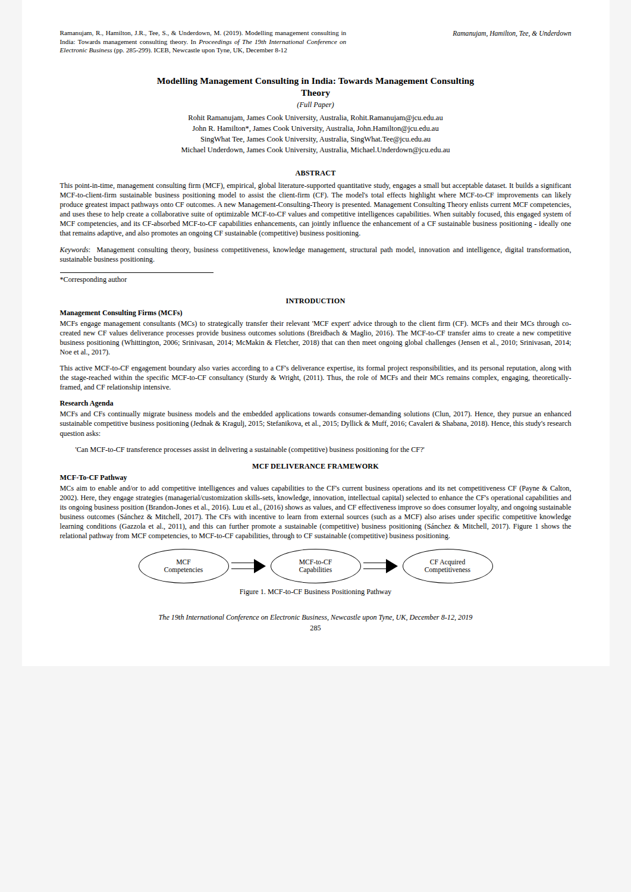Ramanujam, R., Hamilton, J.R., Tee, S., & Underdown, M. (2019). Modelling management consulting in India: Towards management consulting theory. In Proceedings of The 19th International Conference on Electronic Business (pp. 285-299). ICEB, Newcastle upon Tyne, UK, December 8-12
Ramanujam, Hamilton, Tee, & Underdown
Modelling Management Consulting in India: Towards Management Consulting
Theory
(Full Paper)
Rohit Ramanujam, James Cook University, Australia, Rohit.Ramanujam@jcu.edu.au
John R. Hamilton*, James Cook University, Australia, John.Hamilton@jcu.edu.au
SingWhat Tee, James Cook University, Australia, SingWhat.Tee@jcu.edu.au
Michael Underdown, James Cook University, Australia, Michael.Underdown@jcu.edu.au
ABSTRACT
This point-in-time, management consulting firm (MCF), empirical, global literature-supported quantitative study, engages a small but acceptable dataset. It builds a significant MCF-to-client-firm sustainable business positioning model to assist the client-firm (CF). The model's total effects highlight where MCF-to-CF improvements can likely produce greatest impact pathways onto CF outcomes. A new Management-Consulting-Theory is presented. Management Consulting Theory enlists current MCF competencies, and uses these to help create a collaborative suite of optimizable MCF-to-CF values and competitive intelligences capabilities. When suitably focused, this engaged system of MCF competencies, and its CF-absorbed MCF-to-CF capabilities enhancements, can jointly influence the enhancement of a CF sustainable business positioning - ideally one that remains adaptive, and also promotes an ongoing CF sustainable (competitive) business positioning.
Keywords: Management consulting theory, business competitiveness, knowledge management, structural path model, innovation and intelligence, digital transformation, sustainable business positioning.
*Corresponding author
INTRODUCTION
Management Consulting Firms (MCFs)
MCFs engage management consultants (MCs) to strategically transfer their relevant 'MCF expert' advice through to the client firm (CF). MCFs and their MCs through co-created new CF values deliverance processes provide business outcomes solutions (Breidbach & Maglio, 2016). The MCF-to-CF transfer aims to create a new competitive business positioning (Whittington, 2006; Srinivasan, 2014; McMakin & Fletcher, 2018) that can then meet ongoing global challenges (Jensen et al., 2010; Srinivasan, 2014; Noe et al., 2017).
This active MCF-to-CF engagement boundary also varies according to a CF's deliverance expertise, its formal project responsibilities, and its personal reputation, along with the stage-reached within the specific MCF-to-CF consultancy (Sturdy & Wright, (2011). Thus, the role of MCFs and their MCs remains complex, engaging, theoretically-framed, and CF relationship intensive.
Research Agenda
MCFs and CFs continually migrate business models and the embedded applications towards consumer-demanding solutions (Clun, 2017). Hence, they pursue an enhanced sustainable competitive business positioning (Jednak & Kragulj, 2015; Stefanikova, et al., 2015; Dyllick & Muff, 2016; Cavaleri & Shabana, 2018). Hence, this study's research question asks:
'Can MCF-to-CF transference processes assist in delivering a sustainable (competitive) business positioning for the CF?'
MCF DELIVERANCE FRAMEWORK
MCF-To-CF Pathway
MCs aim to enable and/or to add competitive intelligences and values capabilities to the CF's current business operations and its net competitiveness CF (Payne & Calton, 2002). Here, they engage strategies (managerial/customization skills-sets, knowledge, innovation, intellectual capital) selected to enhance the CF's operational capabilities and its ongoing business position (Brandon-Jones et al., 2016). Luu et al., (2016) shows as values, and CF effectiveness improve so does consumer loyalty, and ongoing sustainable business outcomes (Sánchez & Mitchell, 2017). The CFs with incentive to learn from external sources (such as a MCF) also arises under specific competitive knowledge learning conditions (Gazzola et al., 2011), and this can further promote a sustainable (competitive) business positioning (Sánchez & Mitchell, 2017). Figure 1 shows the relational pathway from MCF competencies, to MCF-to-CF capabilities, through to CF sustainable (competitive) business positioning.
MCF
Competencies
MCF-to-CF
Capabilities
CF Acquired
Competitiveness
Figure 1. MCF-to-CF Business Positioning Pathway
The 19th International Conference on Electronic Business, Newcastle upon Tyne, UK, December 8-12, 2019
285